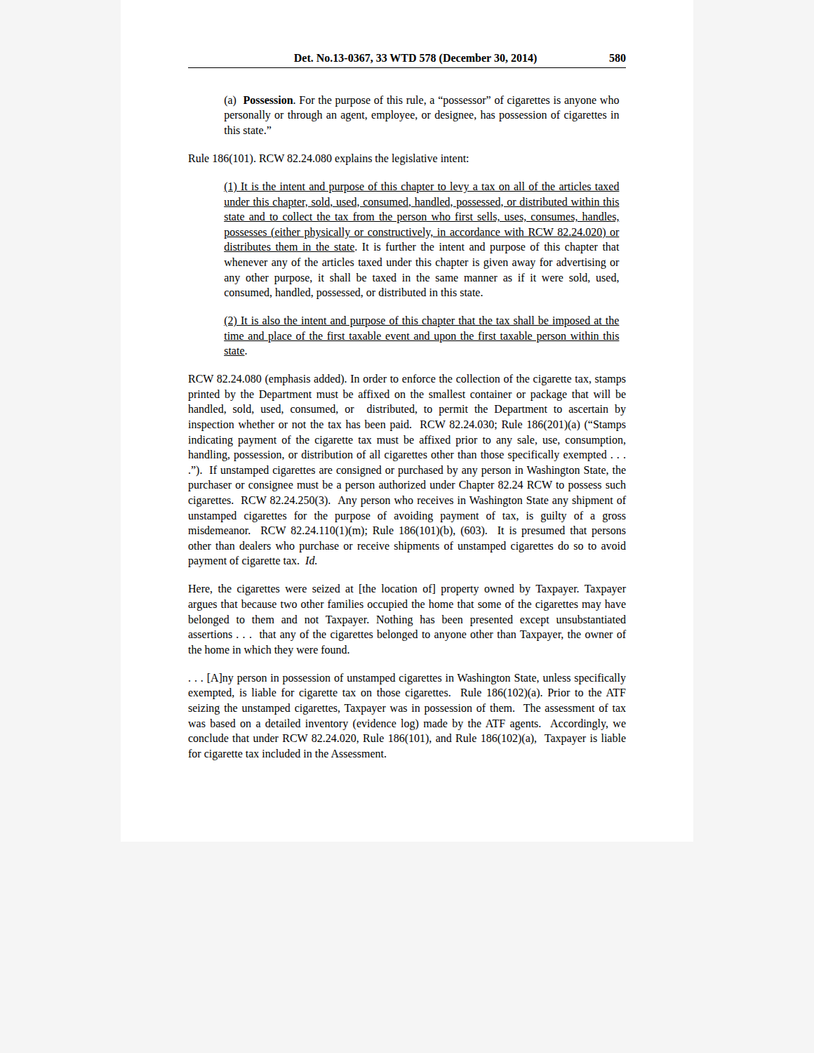Det. No.13-0367, 33 WTD 578 (December 30, 2014) 580
(a) Possession. For the purpose of this rule, a “possessor” of cigarettes is anyone who personally or through an agent, employee, or designee, has possession of cigarettes in this state.”
Rule 186(101). RCW 82.24.080 explains the legislative intent:
(1) It is the intent and purpose of this chapter to levy a tax on all of the articles taxed under this chapter, sold, used, consumed, handled, possessed, or distributed within this state and to collect the tax from the person who first sells, uses, consumes, handles, possesses (either physically or constructively, in accordance with RCW 82.24.020) or distributes them in the state. It is further the intent and purpose of this chapter that whenever any of the articles taxed under this chapter is given away for advertising or any other purpose, it shall be taxed in the same manner as if it were sold, used, consumed, handled, possessed, or distributed in this state.
(2) It is also the intent and purpose of this chapter that the tax shall be imposed at the time and place of the first taxable event and upon the first taxable person within this state.
RCW 82.24.080 (emphasis added). In order to enforce the collection of the cigarette tax, stamps printed by the Department must be affixed on the smallest container or package that will be handled, sold, used, consumed, or distributed, to permit the Department to ascertain by inspection whether or not the tax has been paid. RCW 82.24.030; Rule 186(201)(a) (“Stamps indicating payment of the cigarette tax must be affixed prior to any sale, use, consumption, handling, possession, or distribution of all cigarettes other than those specifically exempted . . . .”). If unstamped cigarettes are consigned or purchased by any person in Washington State, the purchaser or consignee must be a person authorized under Chapter 82.24 RCW to possess such cigarettes. RCW 82.24.250(3). Any person who receives in Washington State any shipment of unstamped cigarettes for the purpose of avoiding payment of tax, is guilty of a gross misdemeanor. RCW 82.24.110(1)(m); Rule 186(101)(b), (603). It is presumed that persons other than dealers who purchase or receive shipments of unstamped cigarettes do so to avoid payment of cigarette tax. Id.
Here, the cigarettes were seized at [the location of] property owned by Taxpayer. Taxpayer argues that because two other families occupied the home that some of the cigarettes may have belonged to them and not Taxpayer. Nothing has been presented except unsubstantiated assertions . . . that any of the cigarettes belonged to anyone other than Taxpayer, the owner of the home in which they were found.
. . . [A]ny person in possession of unstamped cigarettes in Washington State, unless specifically exempted, is liable for cigarette tax on those cigarettes. Rule 186(102)(a). Prior to the ATF seizing the unstamped cigarettes, Taxpayer was in possession of them. The assessment of tax was based on a detailed inventory (evidence log) made by the ATF agents. Accordingly, we conclude that under RCW 82.24.020, Rule 186(101), and Rule 186(102)(a), Taxpayer is liable for cigarette tax included in the Assessment.